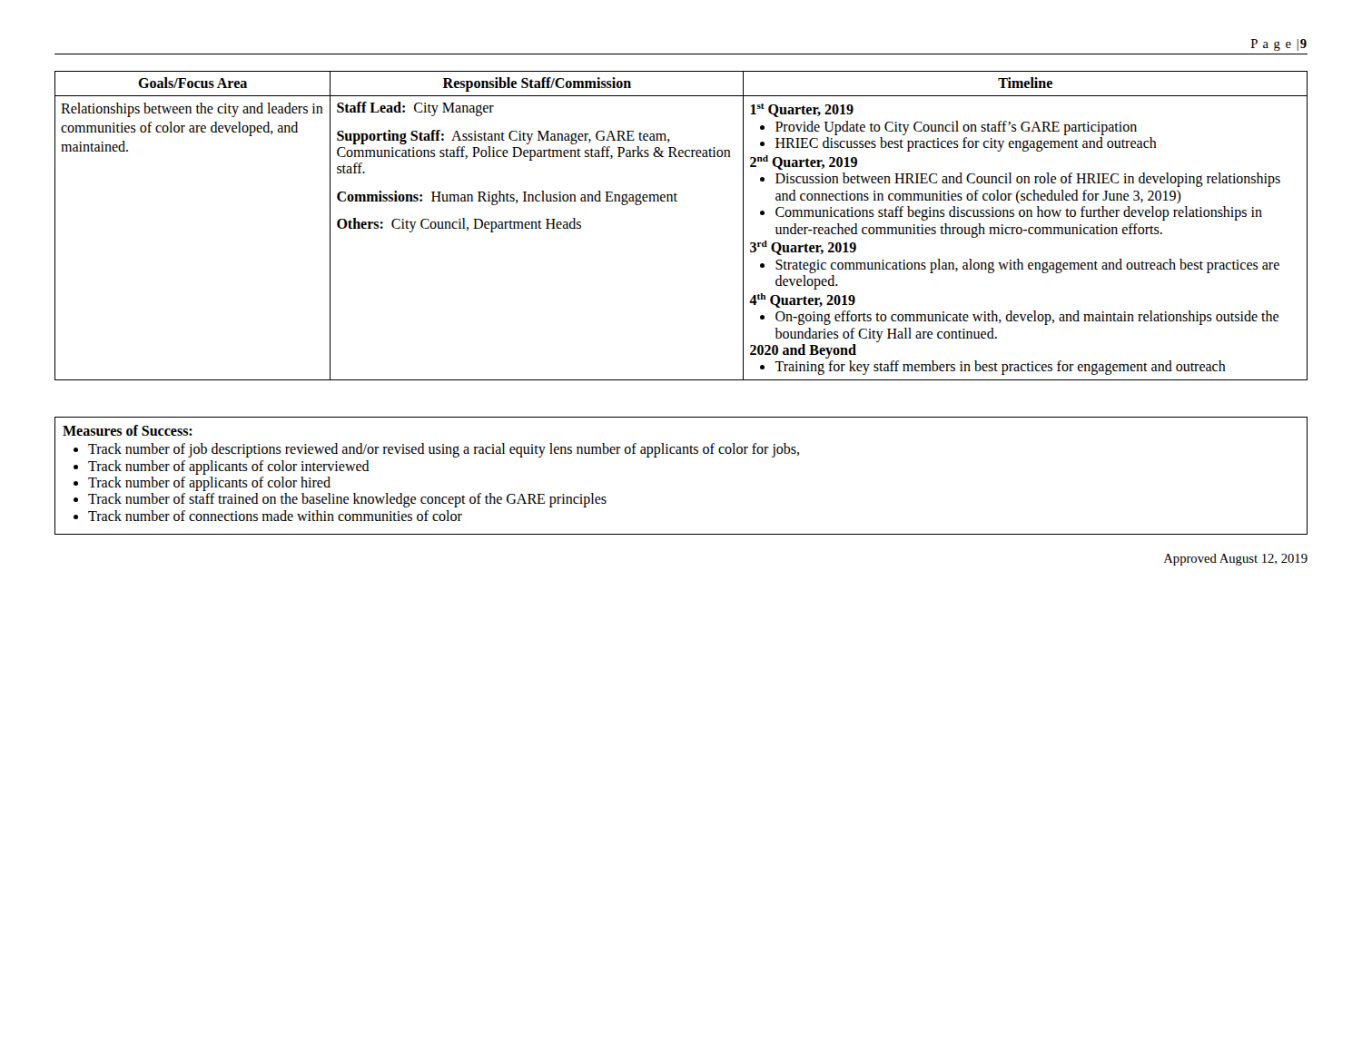P a g e |9
| Goals/Focus Area | Responsible Staff/Commission | Timeline |
| --- | --- | --- |
| Relationships between the city and leaders in communities of color are developed, and maintained. | Staff Lead: City Manager Supporting Staff: Assistant City Manager, GARE team, Communications staff, Police Department staff, Parks & Recreation staff. Commissions: Human Rights, Inclusion and Engagement Others: City Council, Department Heads | 1 st Quarter, 2019 Provide Update to City Council on staff’s GARE participation HRIEC discusses best practices for city engagement and outreach 2 nd Quarter, 2019 Discussion between HRIEC and Council on role of HRIEC in developing relationships and connections in communities of color (scheduled for June 3, 2019) Communications staff begins discussions on how to further develop relationships in under-reached communities through micro-communication efforts. 3 rd Quarter, 2019 Strategic communications plan, along with engagement and outreach best practices are developed. 4 th Quarter, 2019 On-going efforts to communicate with, develop, and maintain relationships outside the boundaries of City Hall are continued. 2020 and Beyond Training for key staff members in best practices for engagement and outreach |
Measures of Success:
Track number of job descriptions reviewed and/or revised using a racial equity lens number of applicants of color for jobs,
Track number of applicants of color interviewed
Track number of applicants of color hired
Track number of staff trained on the baseline knowledge concept of the GARE principles
Track number of connections made within communities of color
Approved August 12, 2019